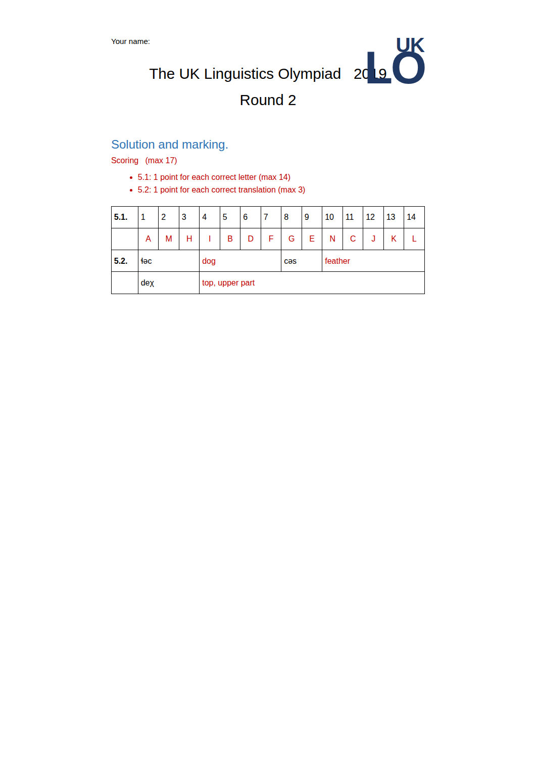UK LO
Your name:
The UK Linguistics Olympiad 2019
Round 2
Solution and marking.
Scoring (max 17)
5.1: 1 point for each correct letter (max 14)
5.2: 1 point for each correct translation (max 3)
| 5.1. | 1 | 2 | 3 | 4 | 5 | 6 | 7 | 8 | 9 | 10 | 11 | 12 | 13 | 14 |
| | A | M | H | I | B | D | F | G | E | N | C | J | K | L |
| 5.2. | ɬəc | dog | cəs | feather |
| | deχ | top, upper part |